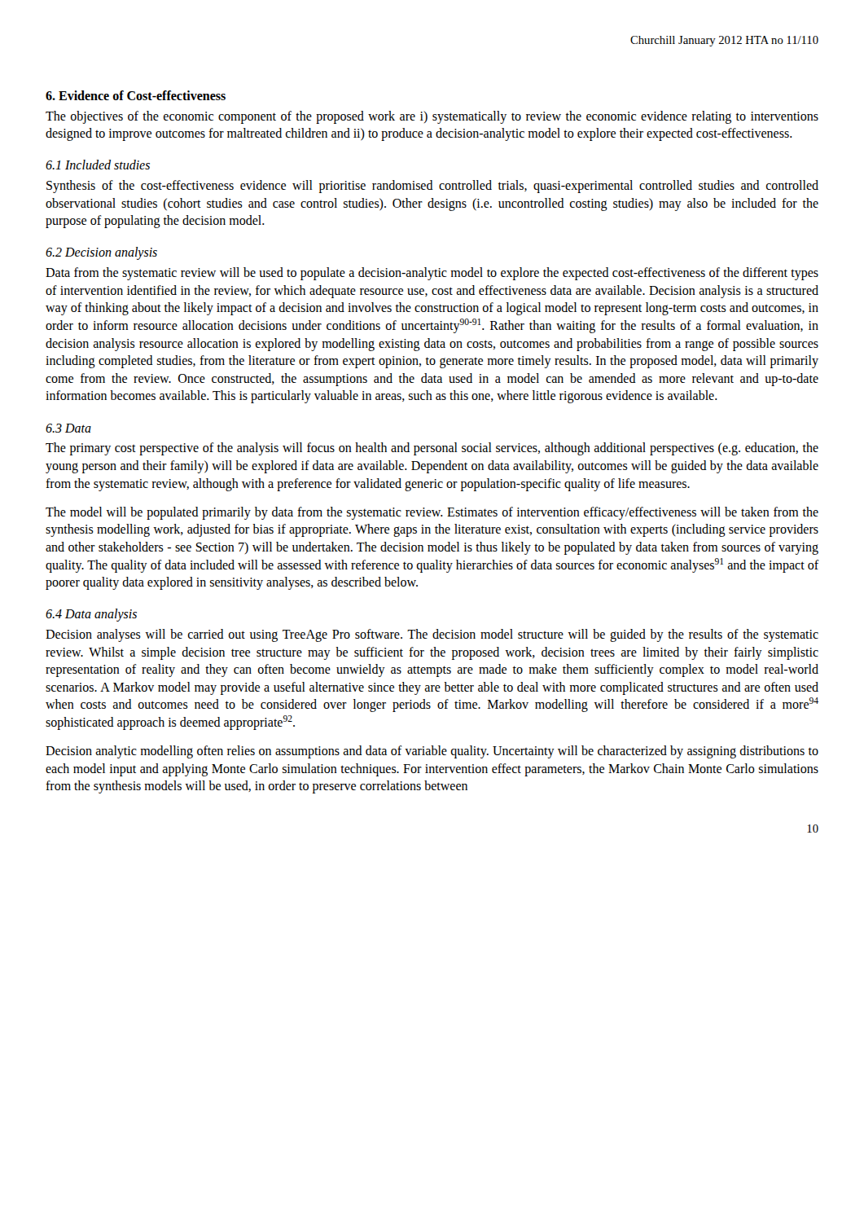Churchill January 2012 HTA no 11/110
6. Evidence of Cost-effectiveness
The objectives of the economic component of the proposed work are i) systematically to review the economic evidence relating to interventions designed to improve outcomes for maltreated children and ii) to produce a decision-analytic model to explore their expected cost-effectiveness.
6.1 Included studies
Synthesis of the cost-effectiveness evidence will prioritise randomised controlled trials, quasi-experimental controlled studies and controlled observational studies (cohort studies and case control studies). Other designs (i.e. uncontrolled costing studies) may also be included for the purpose of populating the decision model.
6.2 Decision analysis
Data from the systematic review will be used to populate a decision-analytic model to explore the expected cost-effectiveness of the different types of intervention identified in the review, for which adequate resource use, cost and effectiveness data are available. Decision analysis is a structured way of thinking about the likely impact of a decision and involves the construction of a logical model to represent long-term costs and outcomes, in order to inform resource allocation decisions under conditions of uncertainty90-91. Rather than waiting for the results of a formal evaluation, in decision analysis resource allocation is explored by modelling existing data on costs, outcomes and probabilities from a range of possible sources including completed studies, from the literature or from expert opinion, to generate more timely results. In the proposed model, data will primarily come from the review. Once constructed, the assumptions and the data used in a model can be amended as more relevant and up-to-date information becomes available. This is particularly valuable in areas, such as this one, where little rigorous evidence is available.
6.3 Data
The primary cost perspective of the analysis will focus on health and personal social services, although additional perspectives (e.g. education, the young person and their family) will be explored if data are available. Dependent on data availability, outcomes will be guided by the data available from the systematic review, although with a preference for validated generic or population-specific quality of life measures.
The model will be populated primarily by data from the systematic review. Estimates of intervention efficacy/effectiveness will be taken from the synthesis modelling work, adjusted for bias if appropriate. Where gaps in the literature exist, consultation with experts (including service providers and other stakeholders - see Section 7) will be undertaken. The decision model is thus likely to be populated by data taken from sources of varying quality. The quality of data included will be assessed with reference to quality hierarchies of data sources for economic analyses91 and the impact of poorer quality data explored in sensitivity analyses, as described below.
6.4 Data analysis
Decision analyses will be carried out using TreeAge Pro software. The decision model structure will be guided by the results of the systematic review. Whilst a simple decision tree structure may be sufficient for the proposed work, decision trees are limited by their fairly simplistic representation of reality and they can often become unwieldy as attempts are made to make them sufficiently complex to model real-world scenarios. A Markov model may provide a useful alternative since they are better able to deal with more complicated structures and are often used when costs and outcomes need to be considered over longer periods of time. Markov modelling will therefore be considered if a more94 sophisticated approach is deemed appropriate92.
Decision analytic modelling often relies on assumptions and data of variable quality. Uncertainty will be characterized by assigning distributions to each model input and applying Monte Carlo simulation techniques. For intervention effect parameters, the Markov Chain Monte Carlo simulations from the synthesis models will be used, in order to preserve correlations between
10